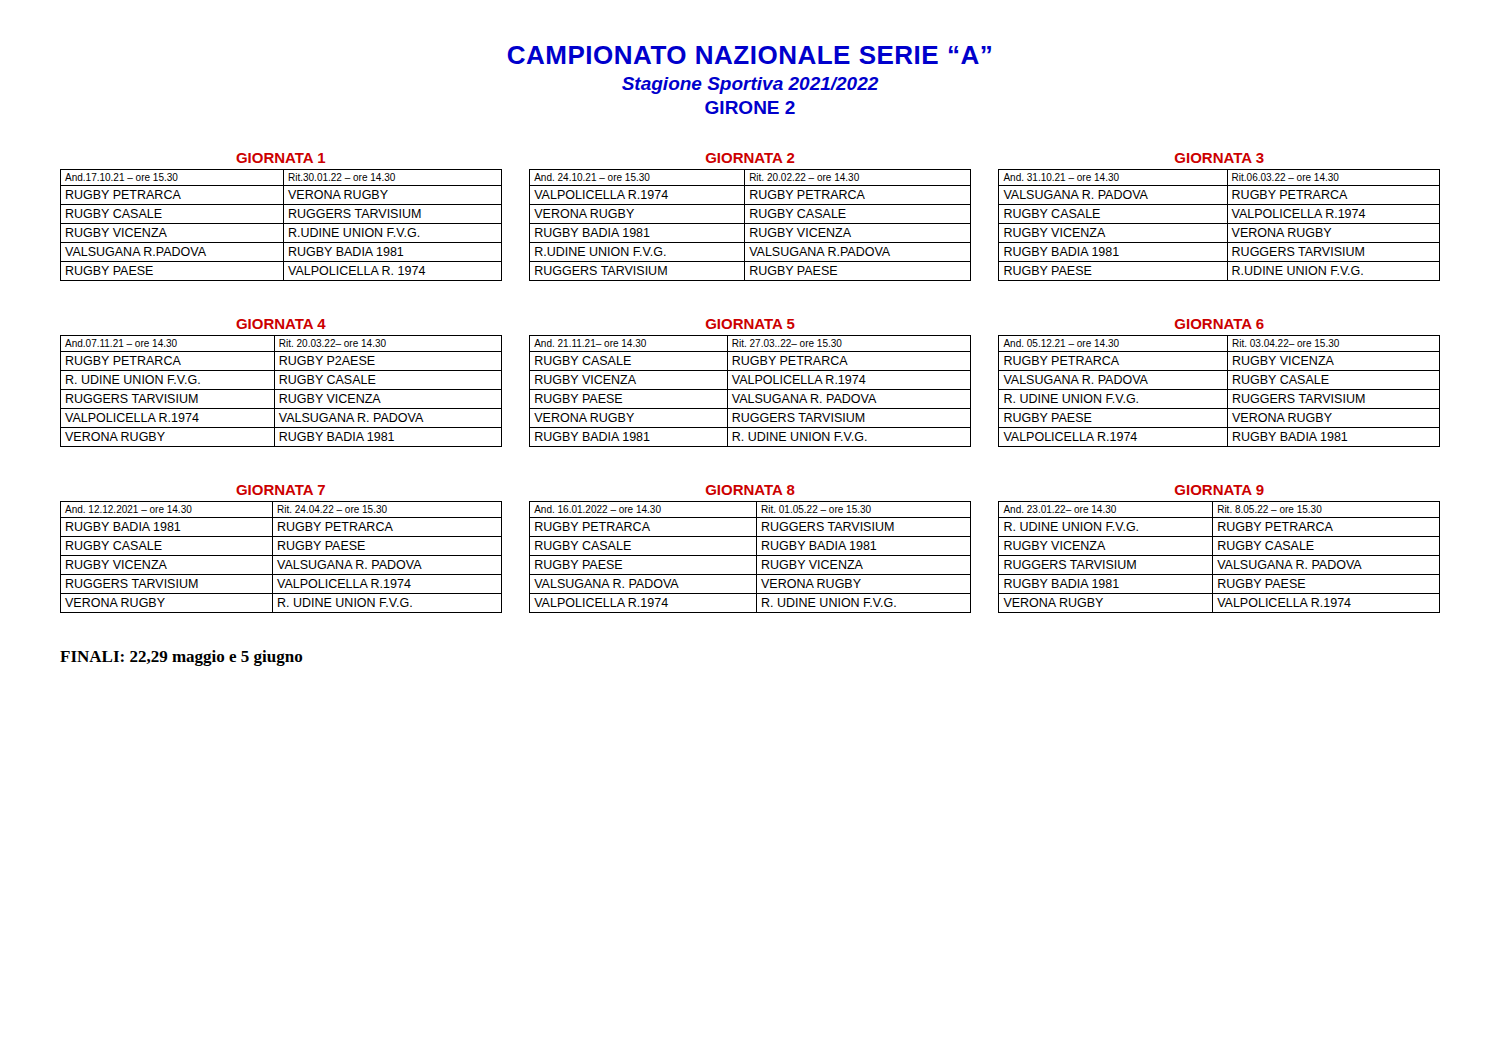CAMPIONATO NAZIONALE SERIE “A”
Stagione Sportiva 2021/2022
GIRONE 2
GIORNATA 1
| And.17.10.21 – ore 15.30 | Rit.30.01.22 – ore 14.30 |
| RUGBY PETRARCA | VERONA RUGBY |
| RUGBY CASALE | RUGGERS TARVISIUM |
| RUGBY VICENZA | R.UDINE UNION F.V.G. |
| VALSUGANA R.PADOVA | RUGBY BADIA 1981 |
| RUGBY PAESE | VALPOLICELLA R. 1974 |
GIORNATA 2
| And. 24.10.21 – ore 15.30 | Rit. 20.02.22 – ore 14.30 |
| VALPOLICELLA R.1974 | RUGBY PETRARCA |
| VERONA RUGBY | RUGBY CASALE |
| RUGBY BADIA 1981 | RUGBY VICENZA |
| R.UDINE UNION F.V.G. | VALSUGANA R.PADOVA |
| RUGGERS TARVISIUM | RUGBY PAESE |
GIORNATA 3
| And. 31.10.21 – ore 14.30 | Rit.06.03.22 – ore 14.30 |
| VALSUGANA R. PADOVA | RUGBY PETRARCA |
| RUGBY CASALE | VALPOLICELLA R.1974 |
| RUGBY VICENZA | VERONA RUGBY |
| RUGBY BADIA 1981 | RUGGERS TARVISIUM |
| RUGBY PAESE | R.UDINE UNION F.V.G. |
GIORNATA 4
| And.07.11.21 – ore 14.30 | Rit. 20.03.22– ore 14.30 |
| RUGBY PETRARCA | RUGBY P2AESE |
| R. UDINE UNION F.V.G. | RUGBY CASALE |
| RUGGERS TARVISIUM | RUGBY VICENZA |
| VALPOLICELLA R.1974 | VALSUGANA R. PADOVA |
| VERONA RUGBY | RUGBY BADIA 1981 |
GIORNATA 5
| And. 21.11.21– ore 14.30 | Rit. 27.03..22– ore 15.30 |
| RUGBY CASALE | RUGBY PETRARCA |
| RUGBY VICENZA | VALPOLICELLA R.1974 |
| RUGBY PAESE | VALSUGANA R. PADOVA |
| VERONA RUGBY | RUGGERS TARVISIUM |
| RUGBY BADIA 1981 | R. UDINE UNION F.V.G. |
GIORNATA 6
| And. 05.12.21 – ore 14.30 | Rit. 03.04.22– ore 15.30 |
| RUGBY PETRARCA | RUGBY VICENZA |
| VALSUGANA R. PADOVA | RUGBY CASALE |
| R. UDINE UNION F.V.G. | RUGGERS TARVISIUM |
| RUGBY PAESE | VERONA RUGBY |
| VALPOLICELLA R.1974 | RUGBY BADIA 1981 |
GIORNATA 7
| And. 12.12.2021 – ore 14.30 | Rit. 24.04.22 – ore 15.30 |
| RUGBY BADIA 1981 | RUGBY PETRARCA |
| RUGBY CASALE | RUGBY PAESE |
| RUGBY VICENZA | VALSUGANA R. PADOVA |
| RUGGERS TARVISIUM | VALPOLICELLA R.1974 |
| VERONA RUGBY | R. UDINE UNION F.V.G. |
GIORNATA 8
| And. 16.01.2022 – ore 14.30 | Rit. 01.05.22 – ore 15.30 |
| RUGBY PETRARCA | RUGGERS TARVISIUM |
| RUGBY CASALE | RUGBY BADIA 1981 |
| RUGBY PAESE | RUGBY VICENZA |
| VALSUGANA R. PADOVA | VERONA RUGBY |
| VALPOLICELLA R.1974 | R. UDINE UNION F.V.G. |
GIORNATA 9
| And. 23.01.22– ore 14.30 | Rit. 8.05.22 – ore 15.30 |
| R. UDINE UNION F.V.G. | RUGBY PETRARCA |
| RUGBY VICENZA | RUGBY CASALE |
| RUGGERS TARVISIUM | VALSUGANA R. PADOVA |
| RUGBY BADIA 1981 | RUGBY PAESE |
| VERONA RUGBY | VALPOLICELLA R.1974 |
FINALI: 22,29 maggio e 5 giugno